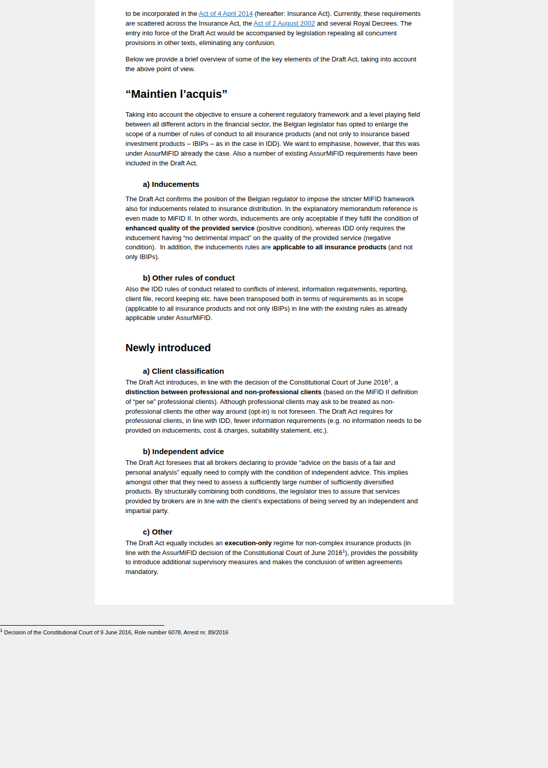to be incorporated in the Act of 4 April 2014 (hereafter: Insurance Act). Currently, these requirements are scattered across the Insurance Act, the Act of 2 August 2002 and several Royal Decrees. The entry into force of the Draft Act would be accompanied by legislation repealing all concurrent provisions in other texts, eliminating any confusion.
Below we provide a brief overview of some of the key elements of the Draft Act, taking into account the above point of view.
“Maintien l’acquis”
Taking into account the objective to ensure a coherent regulatory framework and a level playing field between all different actors in the financial sector, the Belgian legislator has opted to enlarge the scope of a number of rules of conduct to all insurance products (and not only to insurance based investment products – IBIPs – as in the case in IDD). We want to emphasise, however, that this was under AssurMiFID already the case. Also a number of existing AssurMiFID requirements have been included in the Draft Act.
a) Inducements
The Draft Act confirms the position of the Belgian regulator to impose the stricter MIFID framework also for inducements related to insurance distribution. In the explanatory memorandum reference is even made to MiFID II. In other words, inducements are only acceptable if they fulfil the condition of enhanced quality of the provided service (positive condition), whereas IDD only requires the inducement having “no detrimental impact” on the quality of the provided service (negative condition). In addition, the inducements rules are applicable to all insurance products (and not only IBIPs).
b) Other rules of conduct
Also the IDD rules of conduct related to conflicts of interest, information requirements, reporting, client file, record keeping etc. have been transposed both in terms of requirements as in scope (applicable to all insurance products and not only IBIPs) in line with the existing rules as already applicable under AssurMiFID.
Newly introduced
a) Client classification
The Draft Act introduces, in line with the decision of the Constitutional Court of June 20161, a distinction between professional and non-professional clients (based on the MiFID II definition of “per se” professional clients). Although professional clients may ask to be treated as non-professional clients the other way around (opt-in) is not foreseen. The Draft Act requires for professional clients, in line with IDD, fewer information requirements (e.g. no information needs to be provided on inducements, cost & charges, suitability statement, etc.).
b) Independent advice
The Draft Act foresees that all brokers declaring to provide “advice on the basis of a fair and personal analysis” equally need to comply with the condition of independent advice. This implies amongst other that they need to assess a sufficiently large number of sufficiently diversified products. By structurally combining both conditions, the legislator tries to assure that services provided by brokers are in line with the client’s expectations of being served by an independent and impartial party.
c) Other
The Draft Act equally includes an execution-only regime for non-complex insurance products (in line with the AssurMiFID decision of the Constitutional Court of June 20161), provides the possibility to introduce additional supervisory measures and makes the conclusion of written agreements mandatory.
1 Decision of the Constitutional Court of 9 June 2016, Role number 6078, Arrest nr. 89/2016